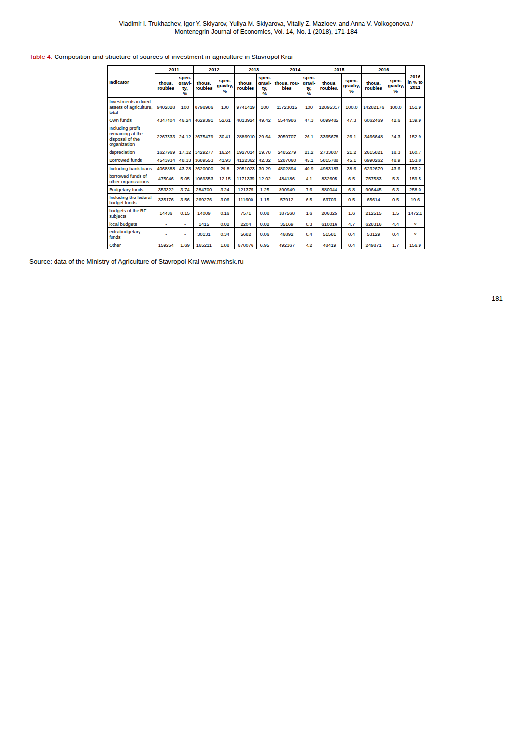Vladimir I. Trukhachev, Igor Y. Sklyarov, Yuliya M. Sklyarova, Vitaliy Z. Mazloev, and Anna V. Volkogonova /
Montenegrin Journal of Economics, Vol. 14, No. 1 (2018), 171-184
Table 4. Composition and structure of sources of investment in agriculture in Stavropol Krai
| Indicator | 2011 | 2012 | 2013 | 2014 | 2015 | 2016 | 2016 in % to 2011 |
| --- | --- | --- | --- | --- | --- | --- | --- |
| thous. roubles | spec. gravi- ty, % | thous. roubles | spec. gravity, % | thous. roubles | spec. gravi- ty, % | thous. rou- bles | spec. gravi- ty, % | thous. roubles. | spec. gravity, % | thous. roubles | spec. gravity, % |
| Investments in fixed assets of agriculture, total | 9402028 | 100 | 8798986 | 100 | 9741419 | 100 | 11723015 | 100 | 12895317 | 100.0 | 14282176 | 100.0 | 151.9 |
| Own funds | 4347404 | 46.24 | 4629391 | 52.61 | 4813924 | 49.42 | 5544986 | 47.3 | 6099485 | 47.3 | 6062469 | 42.6 | 139.9 |
| Including profit remaining at the disposal of the organization | 2267333 | 24.12 | 2675479 | 30.41 | 2886910 | 29.64 | 3059707 | 26.1 | 3365678 | 26.1 | 3466648 | 24.3 | 152.9 |
| depreciation | 1627969 | 17.32 | 1429277 | 16.24 | 1927014 | 19.78 | 2485279 | 21.2 | 2733807 | 21.2 | 2615821 | 18.3 | 160.7 |
| Borrowed funds | 4543934 | 48.33 | 3689553 | 41.93 | 4122362 | 42.32 | 5287060 | 45.1 | 5815788 | 45.1 | 6990262 | 48.9 | 153.8 |
| Including bank loans | 4068888 | 43.28 | 2620000 | 29.8 | 2951023 | 30.29 | 4802894 | 40.9 | 4983183 | 38.6 | 6232679 | 43.6 | 153.2 |
| borrowed funds of other organizations | 475046 | 5.05 | 1069353 | 12.15 | 1171339 | 12.02 | 484186 | 4.1 | 832605 | 6.5 | 757583 | 5.3 | 159.5 |
| Budgetary funds | 353322 | 3.74 | 284700 | 3.24 | 121375 | 1.25 | 890949 | 7.6 | 880044 | 6.8 | 906445 | 6.3 | 258.0 |
| Including the federal budget funds | 335176 | 3.56 | 269276 | 3.06 | 111600 | 1.15 | 57912 | 6.5 | 63703 | 0.5 | 65614 | 0.5 | 19.6 |
| budgets of the RF subjects | 14436 | 0.15 | 14009 | 0.16 | 7571 | 0.08 | 187568 | 1.6 | 206325 | 1.6 | 212515 | 1.5 | 1472.1 |
| local budgets | - | - | 1415 | 0.02 | 2204 | 0.02 | 35169 | 0.3 | 610016 | 4.7 | 628316 | 4.4 | × |
| extrabudgetary funds | - | - | 30131 | 0.34 | 5682 | 0.06 | 46892 | 0.4 | 51581 | 0.4 | 53129 | 0.4 | × |
| Other | 159254 | 1.69 | 165211 | 1.88 | 678076 | 6.95 | 492367 | 4.2 | 48419 | 0.4 | 249871 | 1.7 | 156.9 |
Source: data of the Ministry of Agriculture of Stavropol Krai www.mshsk.ru
181